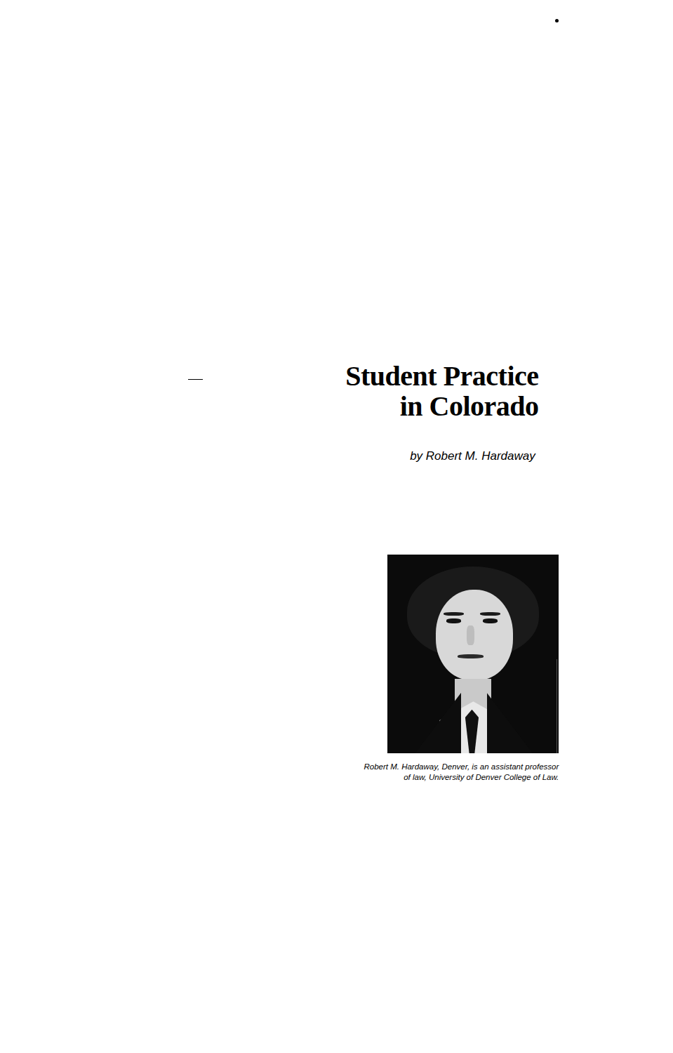Student Practice
in Colorado
by Robert M. Hardaway
Robert M. Hardaway, Denver, is an assistant professor of law, University of Denver College of Law.